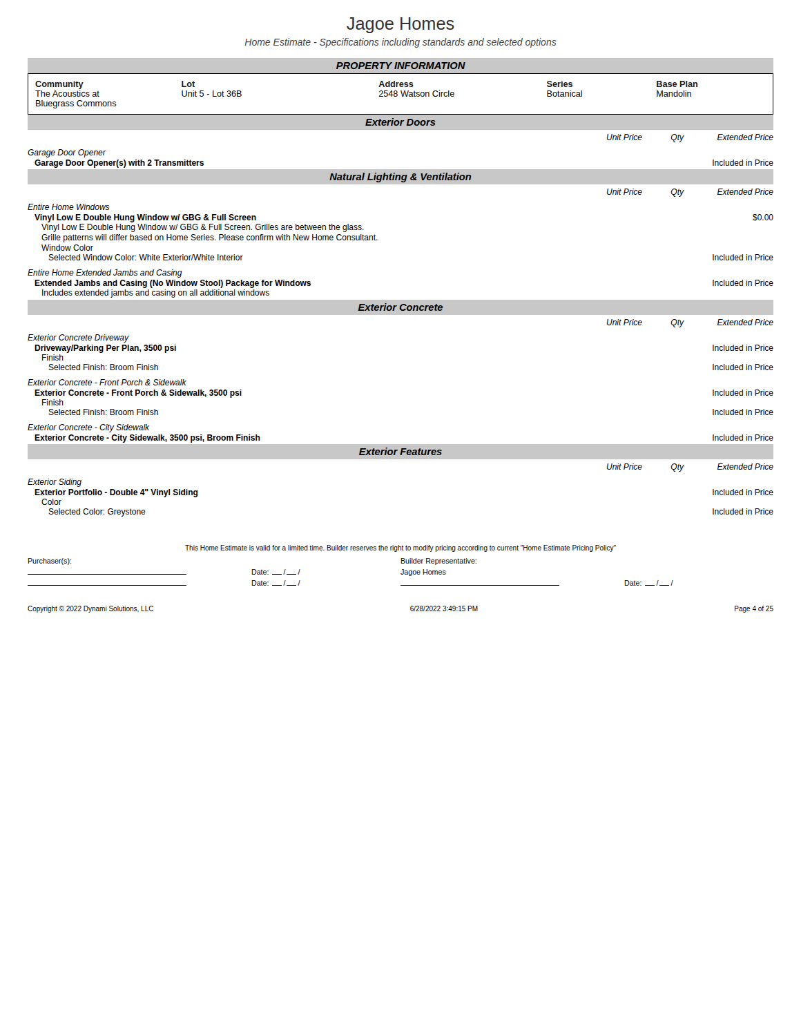Jagoe Homes
Home Estimate - Specifications including standards and selected options
PROPERTY INFORMATION
| Community | Lot | Address | Series | Base Plan |
| The Acoustics at Bluegrass Commons | Unit 5 - Lot 36B | 2548 Watson Circle | Botanical | Mandolin |
Exterior Doors
Unit Price Qty Extended Price
Garage Door Opener
Garage Door Opener(s) with 2 Transmitters Included in Price
Natural Lighting & Ventilation
Unit Price Qty Extended Price
Entire Home Windows
Vinyl Low E Double Hung Window w/ GBG & Full Screen $0.00
Vinyl Low E Double Hung Window w/ GBG & Full Screen. Grilles are between the glass.
Grille patterns will differ based on Home Series. Please confirm with New Home Consultant.
Window Color
Selected Window Color: White Exterior/White Interior Included in Price
Entire Home Extended Jambs and Casing
Extended Jambs and Casing (No Window Stool) Package for Windows Included in Price
Includes extended jambs and casing on all additional windows
Exterior Concrete
Unit Price Qty Extended Price
Exterior Concrete Driveway
Driveway/Parking Per Plan, 3500 psi Included in Price
Finish
Selected Finish: Broom Finish Included in Price
Exterior Concrete - Front Porch & Sidewalk
Exterior Concrete - Front Porch & Sidewalk, 3500 psi Included in Price
Finish
Selected Finish: Broom Finish Included in Price
Exterior Concrete - City Sidewalk
Exterior Concrete - City Sidewalk, 3500 psi, Broom Finish Included in Price
Exterior Features
Unit Price Qty Extended Price
Exterior Siding
Exterior Portfolio - Double 4" Vinyl Siding Included in Price
Color
Selected Color: Greystone Included in Price
This Home Estimate is valid for a limited time. Builder reserves the right to modify pricing according to current "Home Estimate Pricing Policy"
| Purchaser(s): | | Builder Representative: | |
| | Date: / / | Jagoe Homes | |
| | Date: / / | | Date: / / |
Copyright © 2022 Dynami Solutions, LLC 6/28/2022 3:49:15 PM Page 4 of 25